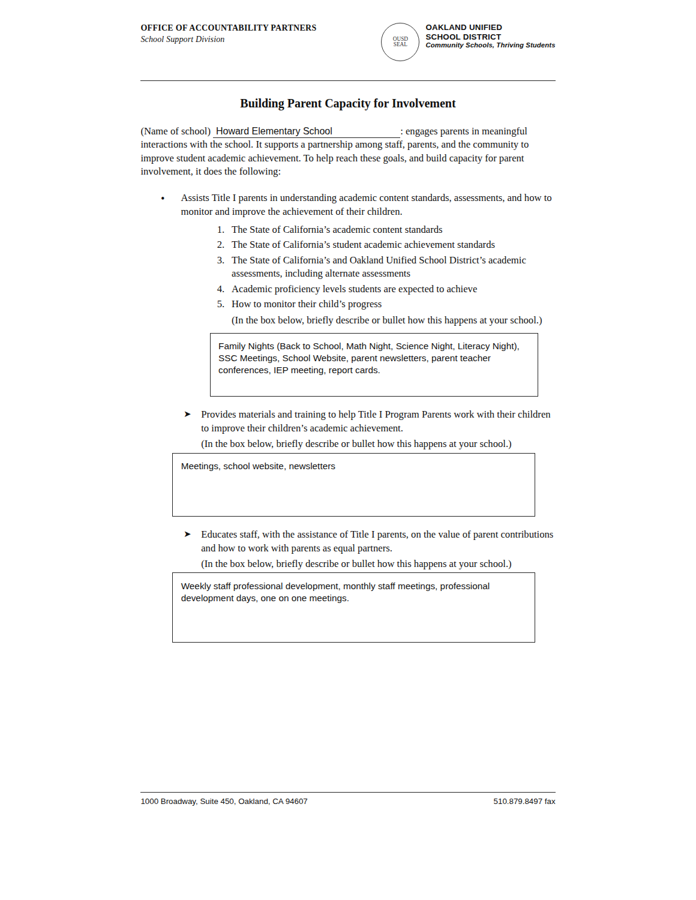Office of Accountability Partners
School Support Division
OUSD
SEAL
OAKLAND UNIFIED
SCHOOL DISTRICT
Community Schools, Thriving Students
Building Parent Capacity for Involvement
(Name of school) Howard Elementary School: engages parents in meaningful interactions with the school. It supports a partnership among staff, parents, and the community to improve student academic achievement. To help reach these goals, and build capacity for parent involvement, it does the following:
Assists Title I parents in understanding academic content standards, assessments, and how to monitor and improve the achievement of their children.
The State of California’s academic content standards
The State of California’s student academic achievement standards
The State of California’s and Oakland Unified School District’s academic assessments, including alternate assessments
Academic proficiency levels students are expected to achieve
How to monitor their child’s progress
(In the box below, briefly describe or bullet how this happens at your school.)
Family Nights (Back to School, Math Night, Science Night, Literacy Night), SSC Meetings, School Website, parent newsletters, parent teacher conferences, IEP meeting, report cards.
Provides materials and training to help Title I Program Parents work with their children to improve their children’s academic achievement.
(In the box below, briefly describe or bullet how this happens at your school.)
Meetings, school website, newsletters
Educates staff, with the assistance of Title I parents, on the value of parent contributions and how to work with parents as equal partners.
(In the box below, briefly describe or bullet how this happens at your school.)
Weekly staff professional development, monthly staff meetings, professional development days, one on one meetings.
1000 Broadway, Suite 450, Oakland, CA 94607 510.879.8497 fax